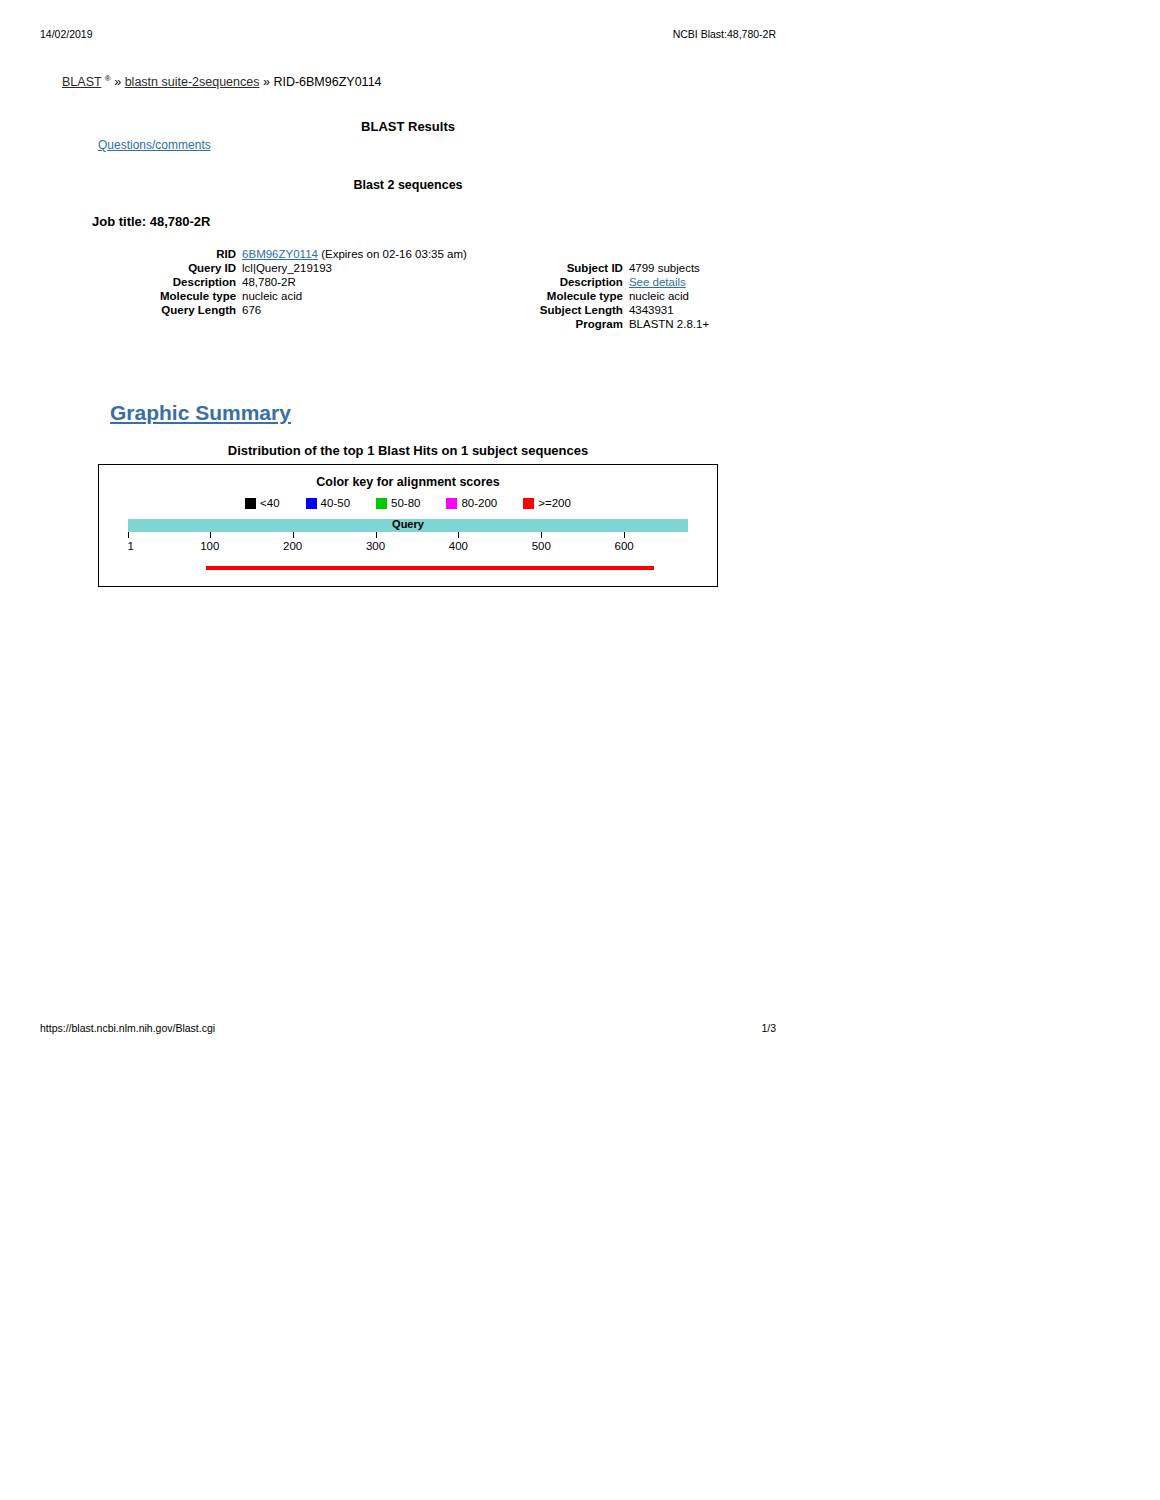14/02/2019
NCBI Blast:48,780-2R
BLAST ® » blastn suite-2sequences » RID-6BM96ZY0114
BLAST Results
Questions/comments
Blast 2 sequences
Job title: 48,780-2R
| RID | 6BM96ZY0114 (Expires on 02-16 03:35 am) | | |
| Query ID | lcl/Query_219193 | Subject ID | 4799 subjects |
| Description | 48,780-2R | Description | See details |
| Molecule type | nucleic acid | Molecule type | nucleic acid |
| Query Length | 676 | Subject Length | 4343931 |
| | | Program | BLASTN 2.8.1+ |
Graphic Summary
Distribution of the top 1 Blast Hits on 1 subject sequences
Color key for alignment scores
<40
40-50
50-80
80-200
>=200
Query
1 100 200 300 400 500 600
https://blast.ncbi.nlm.nih.gov/Blast.cgi
1/3